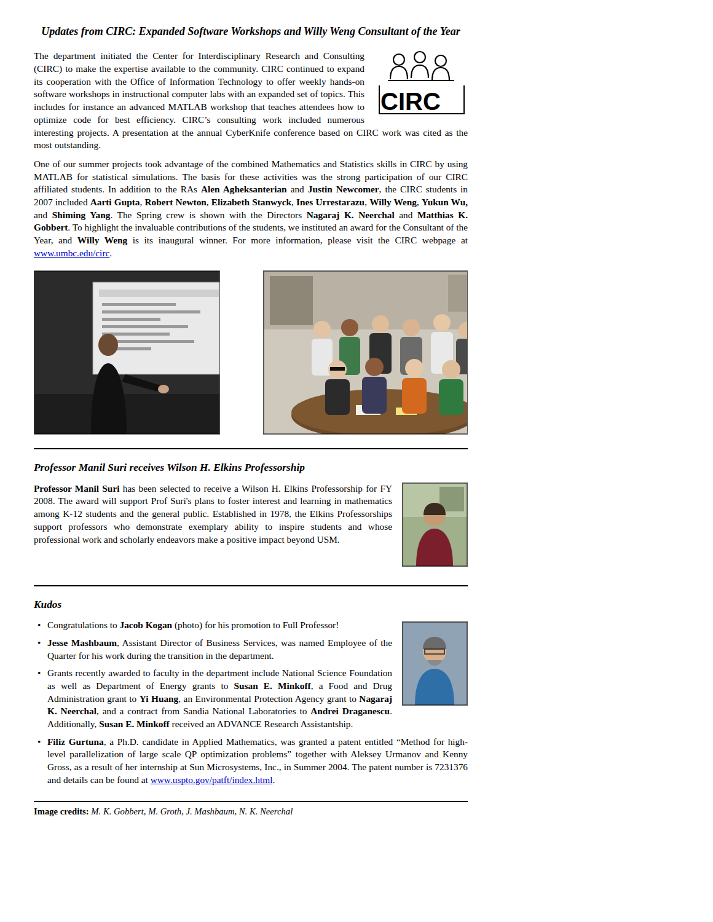Updates from CIRC: Expanded Software Workshops and Willy Weng Consultant of the Year
CIRC
The department initiated the Center for Interdisciplinary Research and Consulting (CIRC) to make the expertise available to the community. CIRC continued to expand its cooperation with the Office of Information Technology to offer weekly hands-on software workshops in instructional computer labs with an expanded set of topics. This includes for instance an advanced MATLAB workshop that teaches attendees how to optimize code for best efficiency. CIRC’s consulting work included numerous interesting projects. A presentation at the annual CyberKnife conference based on CIRC work was cited as the most outstanding.
One of our summer projects took advantage of the combined Mathematics and Statistics skills in CIRC by using MATLAB for statistical simulations. The basis for these activities was the strong participation of our CIRC affiliated students. In addition to the RAs Alen Agheksanterian and Justin Newcomer, the CIRC students in 2007 included Aarti Gupta, Robert Newton, Elizabeth Stanwyck, Ines Urrestarazu, Willy Weng, Yukun Wu, and Shiming Yang. The Spring crew is shown with the Directors Nagaraj K. Neerchal and Matthias K. Gobbert. To highlight the invaluable contributions of the students, we instituted an award for the Consultant of the Year, and Willy Weng is its inaugural winner. For more information, please visit the CIRC webpage at www.umbc.edu/circ.
Professor Manil Suri receives Wilson H. Elkins Professorship
Professor Manil Suri has been selected to receive a Wilson H. Elkins Professorship for FY 2008. The award will support Prof Suri's plans to foster interest and learning in mathematics among K-12 students and the general public. Established in 1978, the Elkins Professorships support professors who demonstrate exemplary ability to inspire students and whose professional work and scholarly endeavors make a positive impact beyond USM.
Kudos
Congratulations to Jacob Kogan (photo) for his promotion to Full Professor!
Jesse Mashbaum, Assistant Director of Business Services, was named Employee of the Quarter for his work during the transition in the department.
Grants recently awarded to faculty in the department include National Science Foundation as well as Department of Energy grants to Susan E. Minkoff, a Food and Drug Administration grant to Yi Huang, an Environmental Protection Agency grant to Nagaraj K. Neerchal, and a contract from Sandia National Laboratories to Andrei Draganescu. Additionally, Susan E. Minkoff received an ADVANCE Research Assistantship.
Filiz Gurtuna, a Ph.D. candidate in Applied Mathematics, was granted a patent entitled “Method for high-level parallelization of large scale QP optimization problems” together with Aleksey Urmanov and Kenny Gross, as a result of her internship at Sun Microsystems, Inc., in Summer 2004. The patent number is 7231376 and details can be found at www.uspto.gov/patft/index.html.
Image credits: M. K. Gobbert, M. Groth, J. Mashbaum, N. K. Neerchal